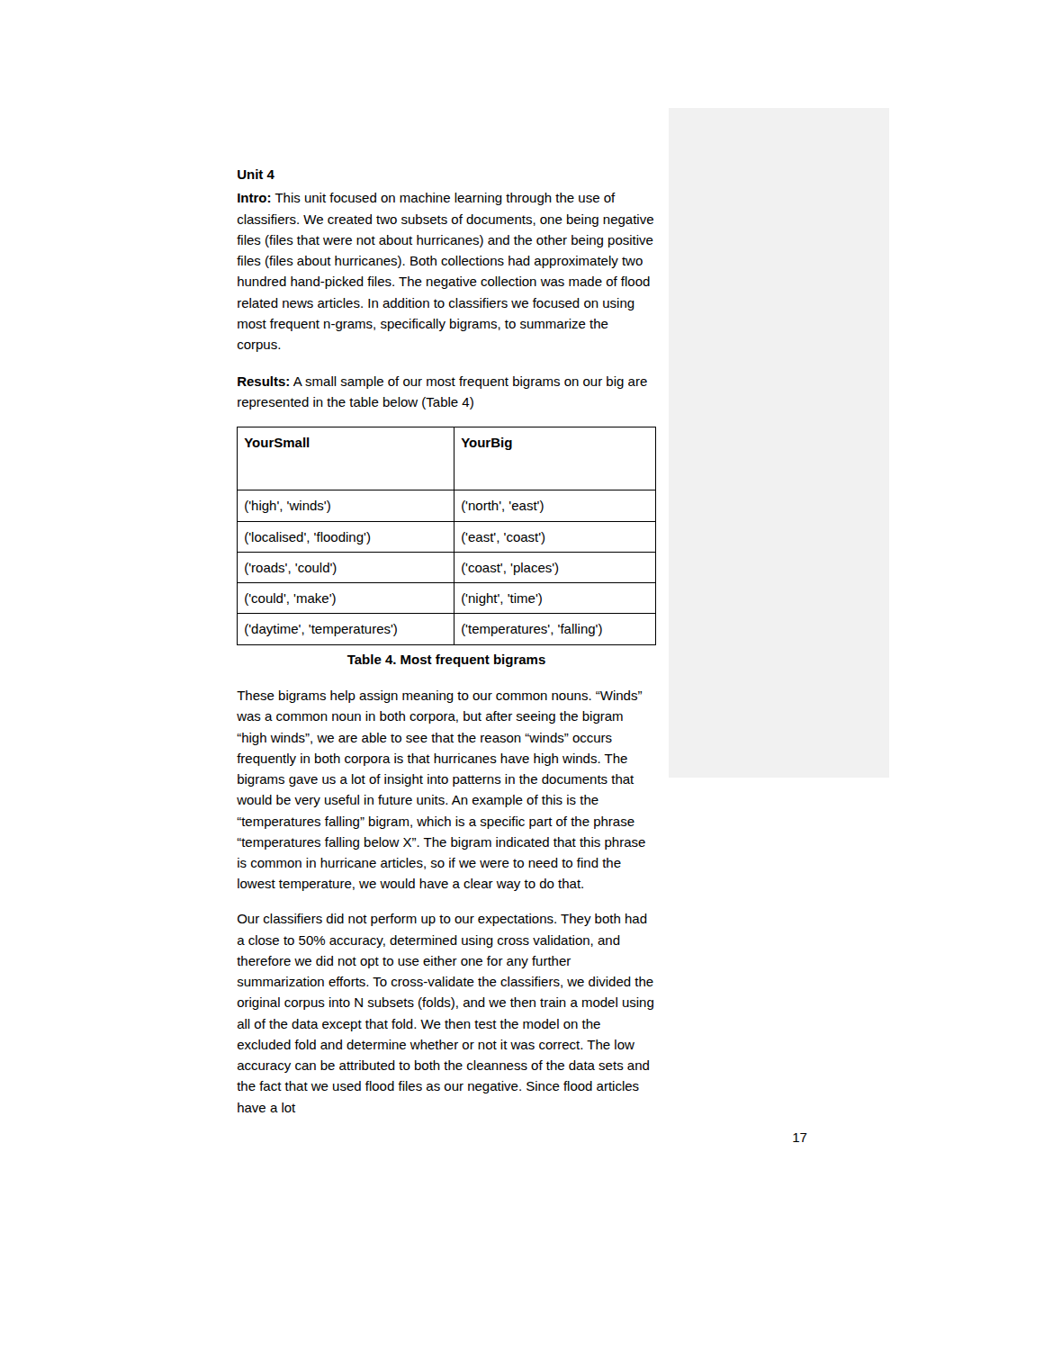Unit 4
Intro: This unit focused on machine learning through the use of classifiers. We created two subsets of documents, one being negative files (files that were not about hurricanes) and the other being positive files (files about hurricanes). Both collections had approximately two hundred hand-picked files. The negative collection was made of flood related news articles. In addition to classifiers we focused on using most frequent n-grams, specifically bigrams, to summarize the corpus.
Results: A small sample of our most frequent bigrams on our big are represented in the table below (Table 4)
Table 4. Most frequent bigrams
| YourSmall | YourBig |
| --- | --- |
| ('high', 'winds') | ('north', 'east') |
| ('localised', 'flooding') | ('east', 'coast') |
| ('roads', 'could') | ('coast', 'places') |
| ('could', 'make') | ('night', 'time') |
| ('daytime', 'temperatures') | ('temperatures', 'falling') |
These bigrams help assign meaning to our common nouns. “Winds” was a common noun in both corpora, but after seeing the bigram “high winds”, we are able to see that the reason “winds” occurs frequently in both corpora is that hurricanes have high winds. The bigrams gave us a lot of insight into patterns in the documents that would be very useful in future units. An example of this is the “temperatures falling” bigram, which is a specific part of the phrase “temperatures falling below X”. The bigram indicated that this phrase is common in hurricane articles, so if we were to need to find the lowest temperature, we would have a clear way to do that.
Our classifiers did not perform up to our expectations. They both had a close to 50% accuracy, determined using cross validation, and therefore we did not opt to use either one for any further summarization efforts. To cross-validate the classifiers, we divided the original corpus into N subsets (folds), and we then train a model using all of the data except that fold. We then test the model on the excluded fold and determine whether or not it was correct. The low accuracy can be attributed to both the cleanness of the data sets and the fact that we used flood files as our negative. Since flood articles have a lot
17